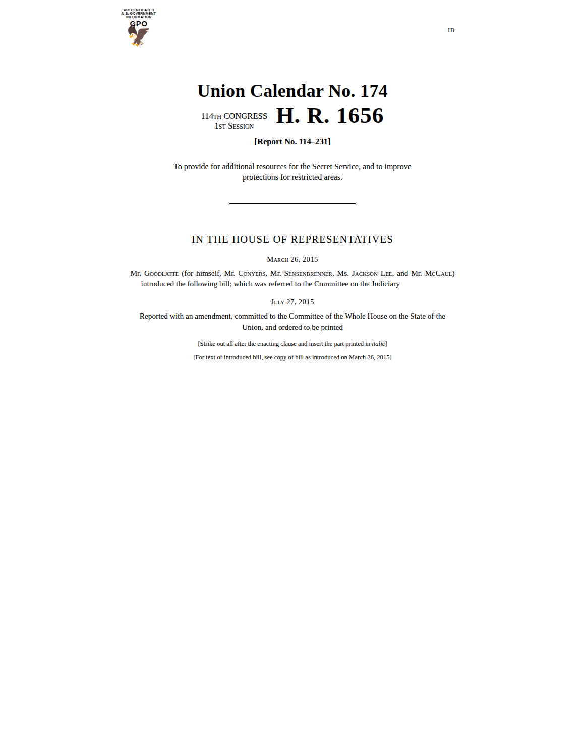Authenticated U.S. Government Information
GPO
🦅
IB
Union Calendar No. 174
114th CONGRESS
1st Session
H. R. 1656
[Report No. 114–231]
To provide for additional resources for the Secret Service, and to improve protections for restricted areas.
IN THE HOUSE OF REPRESENTATIVES
March 26, 2015
Mr. Goodlatte (for himself, Mr. Conyers, Mr. Sensenbrenner, Ms. Jackson Lee, and Mr. Mc Caul) introduced the following bill; which was referred to the Committee on the Judiciary
July 27, 2015
Reported with an amendment, committed to the Committee of the Whole House on the State of the Union, and ordered to be printed
[Strike out all after the enacting clause and insert the part printed in italic]
[For text of introduced bill, see copy of bill as introduced on March 26, 2015]